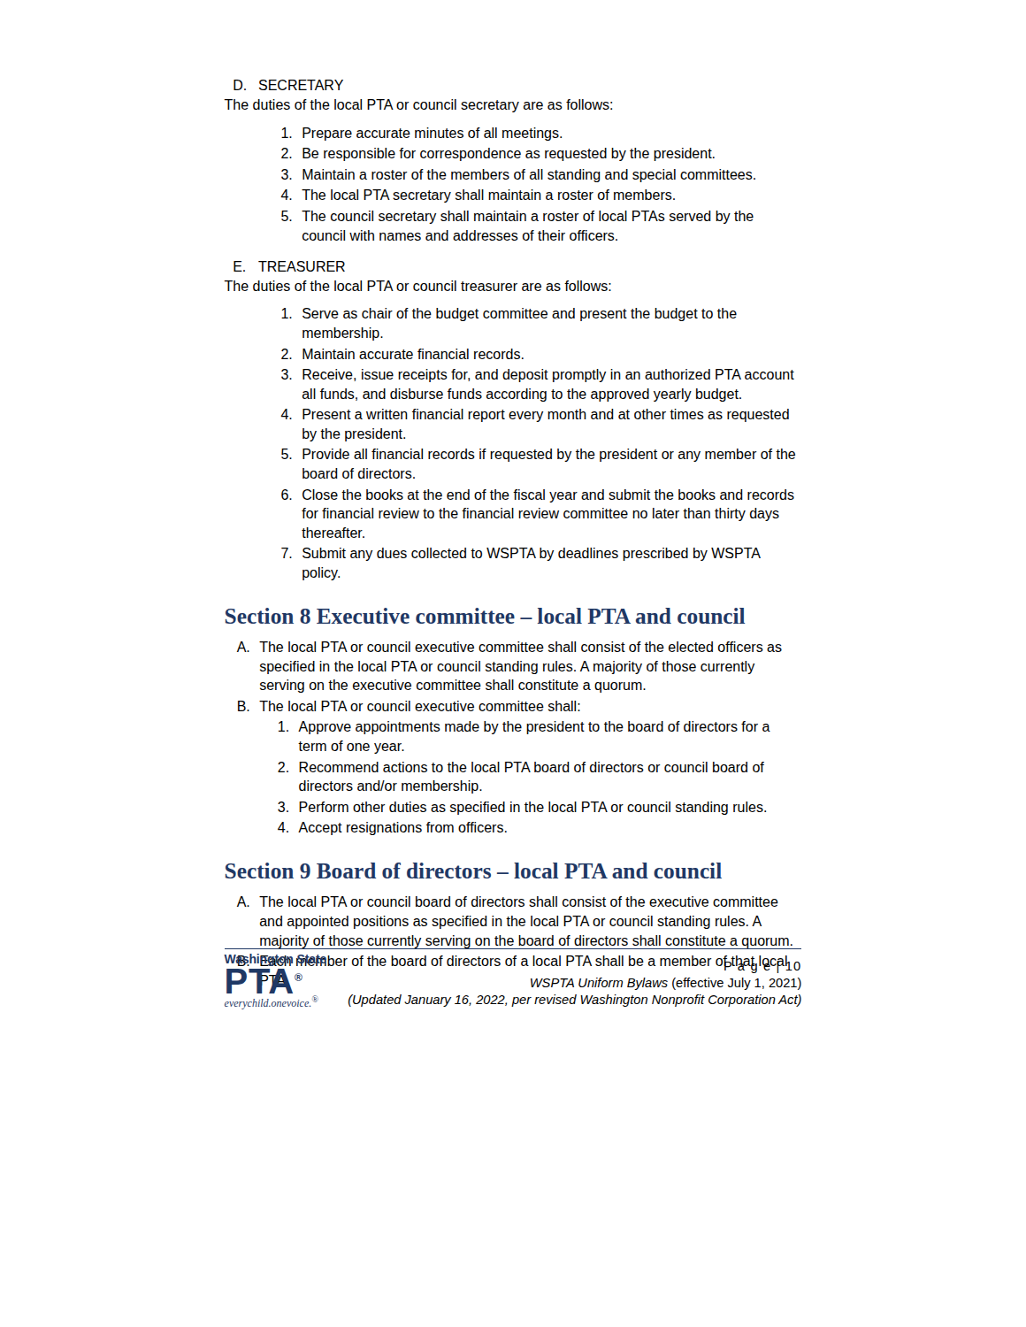D.
SECRETARY
The duties of the local PTA or council secretary are as follows:
Prepare accurate minutes of all meetings.
Be responsible for correspondence as requested by the president.
Maintain a roster of the members of all standing and special committees.
The local PTA secretary shall maintain a roster of members.
The council secretary shall maintain a roster of local PTAs served by the council with names and addresses of their officers.
E.
TREASURER
The duties of the local PTA or council treasurer are as follows:
Serve as chair of the budget committee and present the budget to the membership.
Maintain accurate financial records.
Receive, issue receipts for, and deposit promptly in an authorized PTA account all funds, and disburse funds according to the approved yearly budget.
Present a written financial report every month and at other times as requested by the president.
Provide all financial records if requested by the president or any member of the board of directors.
Close the books at the end of the fiscal year and submit the books and records for financial review to the financial review committee no later than thirty days thereafter.
Submit any dues collected to WSPTA by deadlines prescribed by WSPTA policy.
Section 8 Executive committee – local PTA and council
The local PTA or council executive committee shall consist of the elected officers as specified in the local PTA or council standing rules. A majority of those currently serving on the executive committee shall constitute a quorum.
The local PTA or council executive committee shall:
Approve appointments made by the president to the board of directors for a term of one year.
Recommend actions to the local PTA board of directors or council board of directors and/or membership.
Perform other duties as specified in the local PTA or council standing rules.
Accept resignations from officers.
Section 9 Board of directors – local PTA and council
The local PTA or council board of directors shall consist of the executive committee and appointed positions as specified in the local PTA or council standing rules. A majority of those currently serving on the board of directors shall constitute a quorum.
Each member of the board of directors of a local PTA shall be a member of that local PTA.
Washington State
PTA®
everychild.onevoice.®
P a g e | 10
WSPTA Uniform Bylaws (effective July 1, 2021)
(Updated January 16, 2022, per revised Washington Nonprofit Corporation Act)